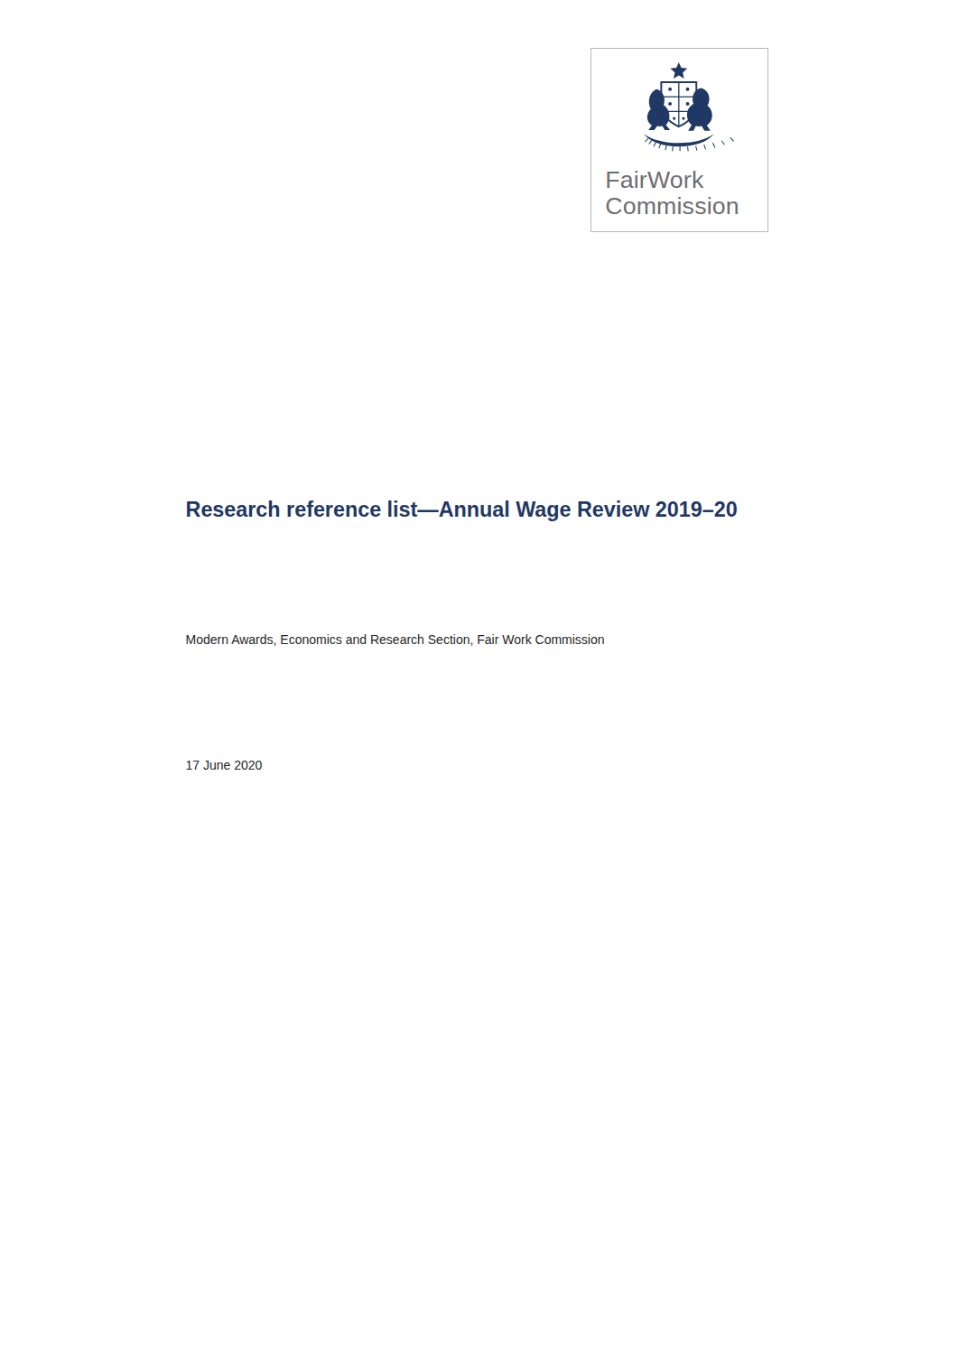FairWork
Commission
Research reference list—Annual Wage Review 2019–20
Modern Awards, Economics and Research Section, Fair Work Commission
17 June 2020